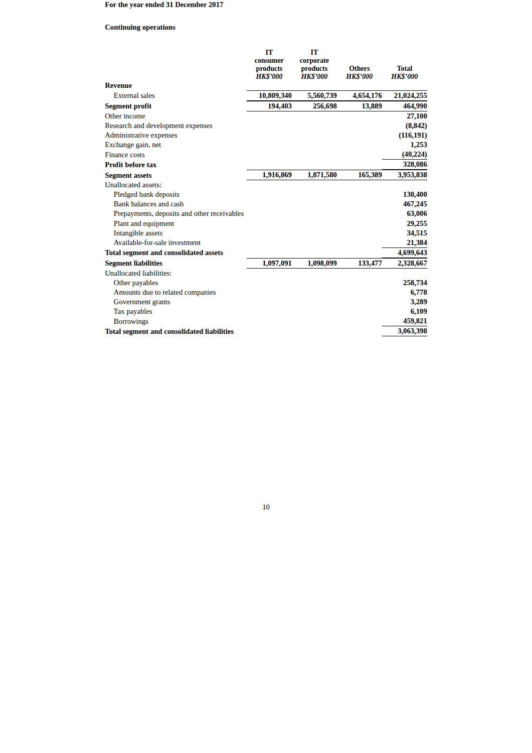For the year ended 31 December 2017
Continuing operations
| | IT | IT | | |
| --- | --- | --- | --- | --- |
| | consumer | corporate | | |
| | products | products | Others | Total |
| | HK$’000 | HK$’000 | HK$’000 | HK$’000 |
| Revenue | | | | |
| External sales | 10,809,340 | 5,560,739 | 4,654,176 | 21,024,255 |
| Segment profit | 194,403 | 256,698 | 13,889 | 464,990 |
| Other income | | | | 27,100 |
| Research and development expenses | | | | (8,842) |
| Administrative expenses | | | | (116,191) |
| Exchange gain, net | | | | 1,253 |
| Finance costs | | | | (40,224) |
| Profit before tax | | | | 328,086 |
| Segment assets | 1,916,869 | 1,871,580 | 165,389 | 3,953,838 |
| Unallocated assets: | | | | |
| Pledged bank deposits | | | | 130,400 |
| Bank balances and cash | | | | 467,245 |
| Prepayments, deposits and other receivables | | | | 63,006 |
| Plant and equipment | | | | 29,255 |
| Intangible assets | | | | 34,515 |
| Available-for-sale investment | | | | 21,384 |
| Total segment and consolidated assets | | | | 4,699,643 |
| Segment liabilities | 1,097,091 | 1,098,099 | 133,477 | 2,328,667 |
| Unallocated liabilities: | | | | |
| Other payables | | | | 258,734 |
| Amounts due to related companies | | | | 6,778 |
| Government grants | | | | 3,289 |
| Tax payables | | | | 6,109 |
| Borrowings | | | | 459,821 |
| Total segment and consolidated liabilities | | | | 3,063,398 |
10